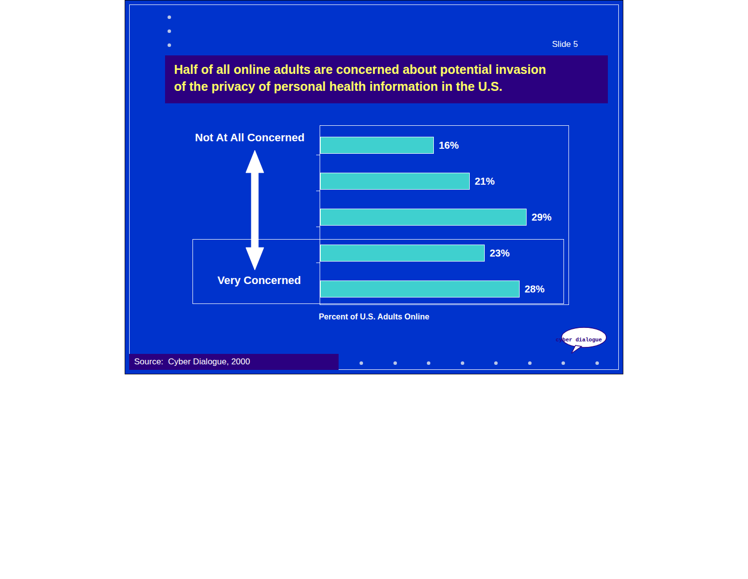Slide 5
Half of all online adults are concerned about potential invasion
of the privacy of personal health information in the U.S.
Not At All Concerned
Very Concerned
16%
21%
29%
23%
28%
Percent of U.S. Adults Online
Source: Cyber Dialogue, 2000
cyber dialogue